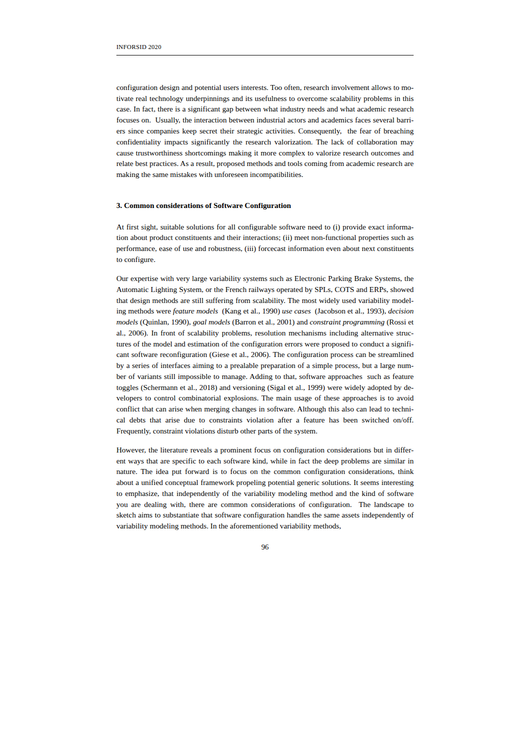INFORSID 2020
configuration design and potential users interests. Too often, research involvement allows to motivate real technology underpinnings and its usefulness to overcome scalability problems in this case. In fact, there is a significant gap between what industry needs and what academic research focuses on. Usually, the interaction between industrial actors and academics faces several barriers since companies keep secret their strategic activities. Consequently, the fear of breaching confidentiality impacts significantly the research valorization. The lack of collaboration may cause trustworthiness shortcomings making it more complex to valorize research outcomes and relate best practices. As a result, proposed methods and tools coming from academic research are making the same mistakes with unforeseen incompatibilities.
3. Common considerations of Software Configuration
At first sight, suitable solutions for all configurable software need to (i) provide exact information about product constituents and their interactions; (ii) meet non-functional properties such as performance, ease of use and robustness, (iii) forcecast information even about next constituents to configure.
Our expertise with very large variability systems such as Electronic Parking Brake Systems, the Automatic Lighting System, or the French railways operated by SPLs, COTS and ERPs, showed that design methods are still suffering from scalability. The most widely used variability modeling methods were feature models (Kang et al., 1990) use cases (Jacobson et al., 1993), decision models (Quinlan, 1990), goal models (Barron et al., 2001) and constraint programming (Rossi et al., 2006). In front of scalability problems, resolution mechanisms including alternative structures of the model and estimation of the configuration errors were proposed to conduct a significant software reconfiguration (Giese et al., 2006). The configuration process can be streamlined by a series of interfaces aiming to a prealable preparation of a simple process, but a large number of variants still impossible to manage. Adding to that, software approaches such as feature toggles (Schermann et al., 2018) and versioning (Sigal et al., 1999) were widely adopted by developers to control combinatorial explosions. The main usage of these approaches is to avoid conflict that can arise when merging changes in software. Although this also can lead to technical debts that arise due to constraints violation after a feature has been switched on/off. Frequently, constraint violations disturb other parts of the system.
However, the literature reveals a prominent focus on configuration considerations but in different ways that are specific to each software kind, while in fact the deep problems are similar in nature. The idea put forward is to focus on the common configuration considerations, think about a unified conceptual framework propeling potential generic solutions. It seems interesting to emphasize, that independently of the variability modeling method and the kind of software you are dealing with, there are common considerations of configuration. The landscape to sketch aims to substantiate that software configuration handles the same assets independently of variability modeling methods. In the aforementioned variability methods,
96